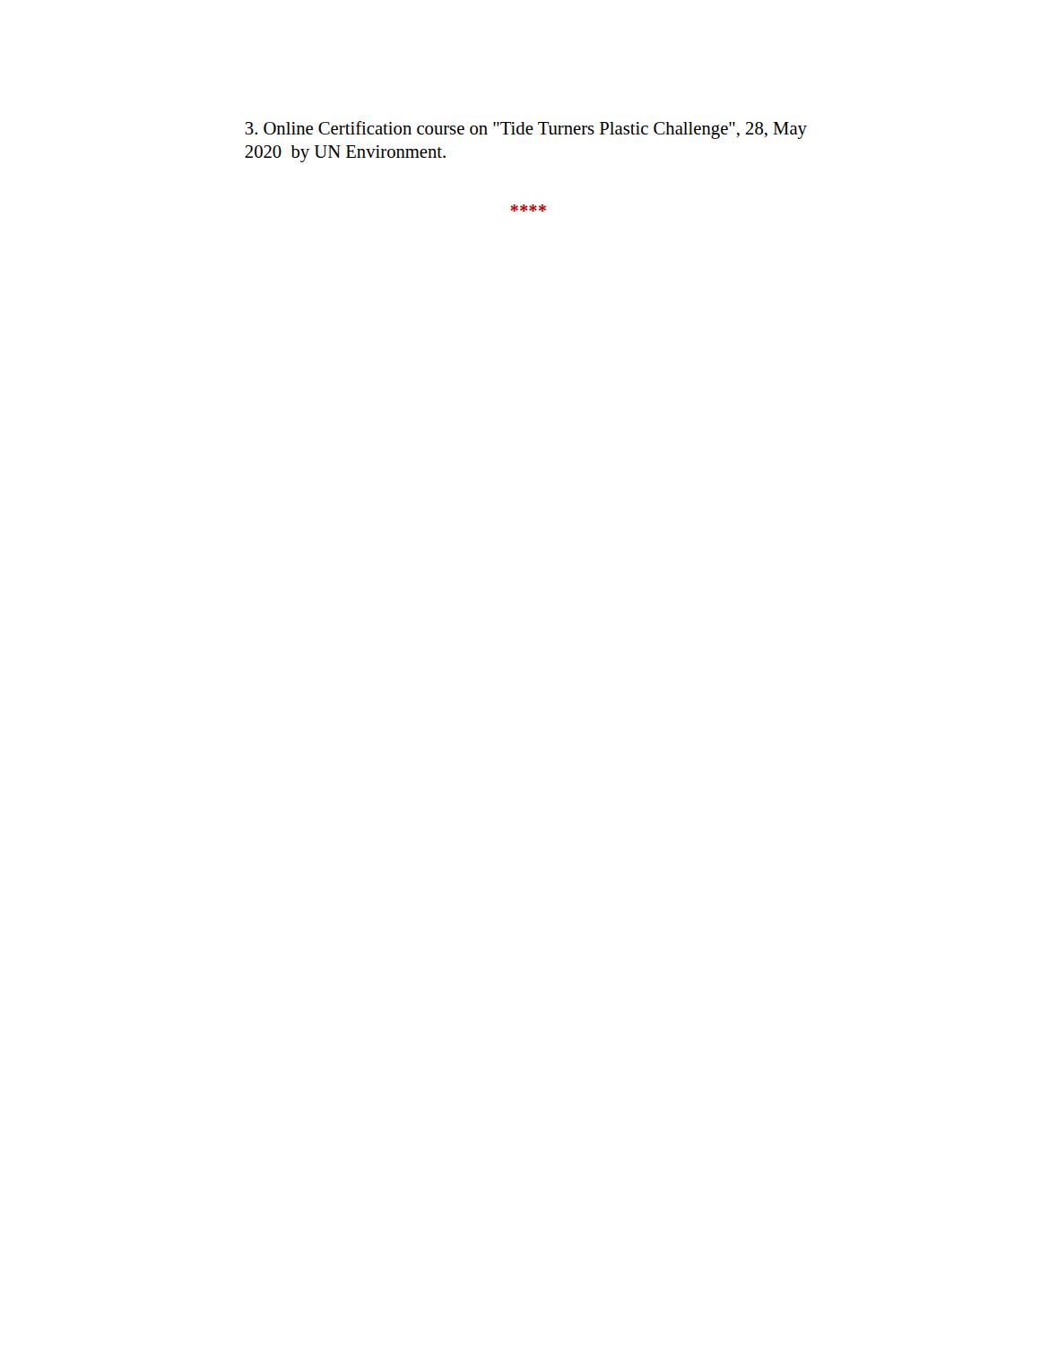3. Online Certification course on "Tide Turners Plastic Challenge", 28, May 2020 by UN Environment.
****